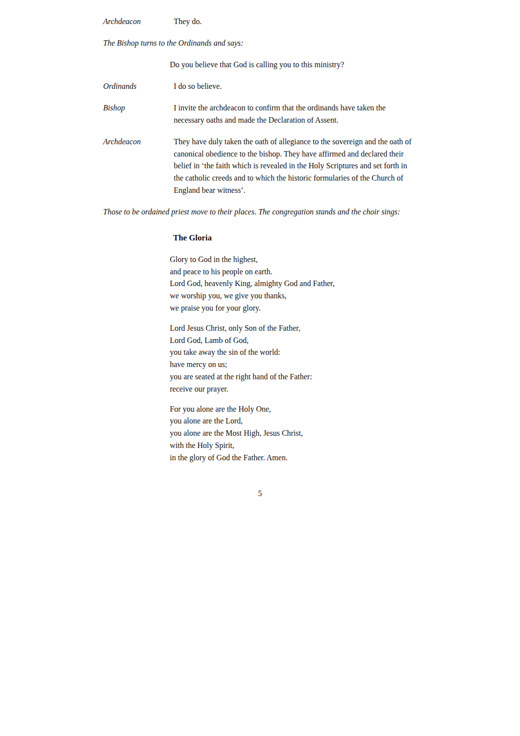Archdeacon
They do.
The Bishop turns to the Ordinands and says:
Do you believe that God is calling you to this ministry?
Ordinands
I do so believe.
Bishop
I invite the archdeacon to confirm that the ordinands have taken the necessary oaths and made the Declaration of Assent.
Archdeacon
They have duly taken the oath of allegiance to the sovereign and the oath of canonical obedience to the bishop. They have affirmed and declared their belief in ‘the faith which is revealed in the Holy Scriptures and set forth in the catholic creeds and to which the historic formularies of the Church of England bear witness’.
Those to be ordained priest move to their places. The congregation stands and the choir sings:
The Gloria
Glory to God in the highest,
and peace to his people on earth.
Lord God, heavenly King, almighty God and Father,
we worship you, we give you thanks,
we praise you for your glory.
Lord Jesus Christ, only Son of the Father,
Lord God, Lamb of God,
you take away the sin of the world:
have mercy on us;
you are seated at the right hand of the Father:
receive our prayer.
For you alone are the Holy One,
you alone are the Lord,
you alone are the Most High, Jesus Christ,
with the Holy Spirit,
in the glory of God the Father. Amen.
5